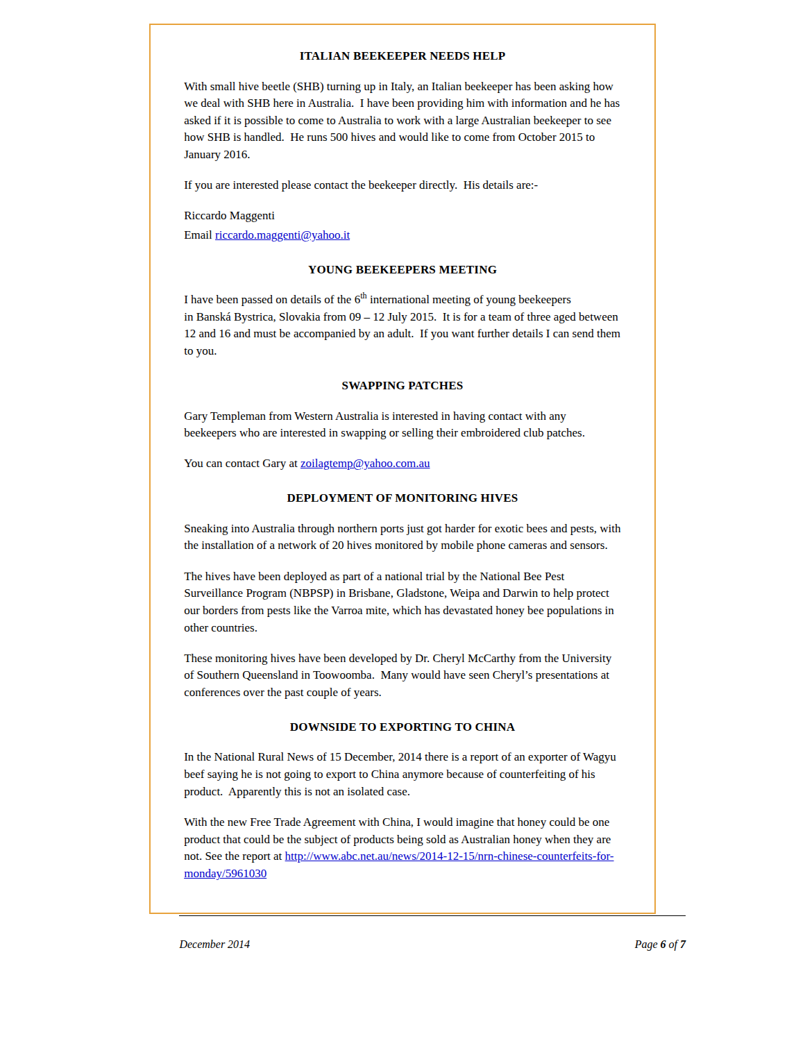ITALIAN BEEKEEPER NEEDS HELP
With small hive beetle (SHB) turning up in Italy, an Italian beekeeper has been asking how we deal with SHB here in Australia. I have been providing him with information and he has asked if it is possible to come to Australia to work with a large Australian beekeeper to see how SHB is handled. He runs 500 hives and would like to come from October 2015 to January 2016.
If you are interested please contact the beekeeper directly. His details are:-
Riccardo Maggenti
Email riccardo.maggenti@yahoo.it
YOUNG BEEKEEPERS MEETING
I have been passed on details of the 6th international meeting of young beekeepers
in Banská Bystrica, Slovakia from 09 – 12 July 2015. It is for a team of three aged between 12 and 16 and must be accompanied by an adult. If you want further details I can send them to you.
SWAPPING PATCHES
Gary Templeman from Western Australia is interested in having contact with any beekeepers who are interested in swapping or selling their embroidered club patches.
You can contact Gary at zoilagtemp@yahoo.com.au
DEPLOYMENT OF MONITORING HIVES
Sneaking into Australia through northern ports just got harder for exotic bees and pests, with the installation of a network of 20 hives monitored by mobile phone cameras and sensors.
The hives have been deployed as part of a national trial by the National Bee Pest Surveillance Program (NBPSP) in Brisbane, Gladstone, Weipa and Darwin to help protect our borders from pests like the Varroa mite, which has devastated honey bee populations in other countries.
These monitoring hives have been developed by Dr. Cheryl McCarthy from the University of Southern Queensland in Toowoomba. Many would have seen Cheryl’s presentations at conferences over the past couple of years.
DOWNSIDE TO EXPORTING TO CHINA
In the National Rural News of 15 December, 2014 there is a report of an exporter of Wagyu beef saying he is not going to export to China anymore because of counterfeiting of his product. Apparently this is not an isolated case.
With the new Free Trade Agreement with China, I would imagine that honey could be one product that could be the subject of products being sold as Australian honey when they are not. See the report at http://www.abc.net.au/news/2014-12-15/nrn-chinese-counterfeits-for-monday/5961030
December 2014
Page 6 of 7